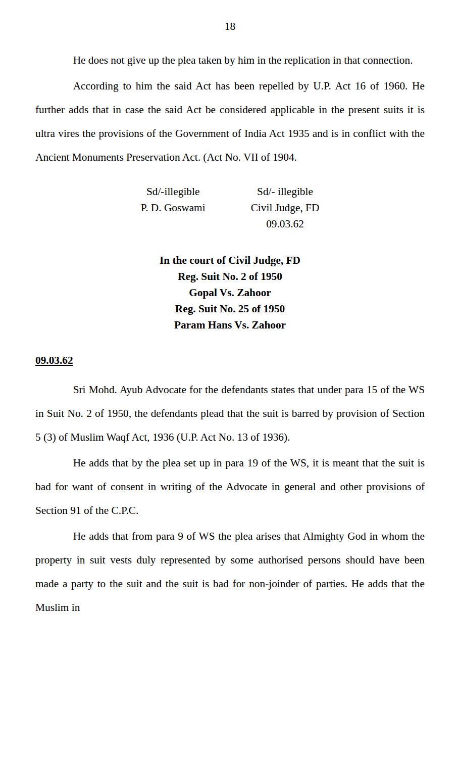18
He does not give up the plea taken by him in the replication in that connection.
According to him the said Act has been repelled by U.P. Act 16 of 1960. He further adds that in case the said Act be considered applicable in the present suits it is ultra vires the provisions of the Government of India Act 1935 and is in conflict with the Ancient Monuments Preservation Act. (Act No. VII of 1904.
Sd/-illegible
P. D. Goswami
Sd/- illegible
Civil Judge, FD
09.03.62
In the court of Civil Judge, FD
Reg. Suit No. 2 of 1950
Gopal Vs. Zahoor
Reg. Suit No. 25 of 1950
Param Hans Vs. Zahoor
09.03.62
Sri Mohd. Ayub Advocate for the defendants states that under para 15 of the WS in Suit No. 2 of 1950, the defendants plead that the suit is barred by provision of Section 5 (3) of Muslim Waqf Act, 1936 (U.P. Act No. 13 of 1936).
He adds that by the plea set up in para 19 of the WS, it is meant that the suit is bad for want of consent in writing of the Advocate in general and other provisions of Section 91 of the C.P.C.
He adds that from para 9 of WS the plea arises that Almighty God in whom the property in suit vests duly represented by some authorised persons should have been made a party to the suit and the suit is bad for non-joinder of parties. He adds that the Muslim in